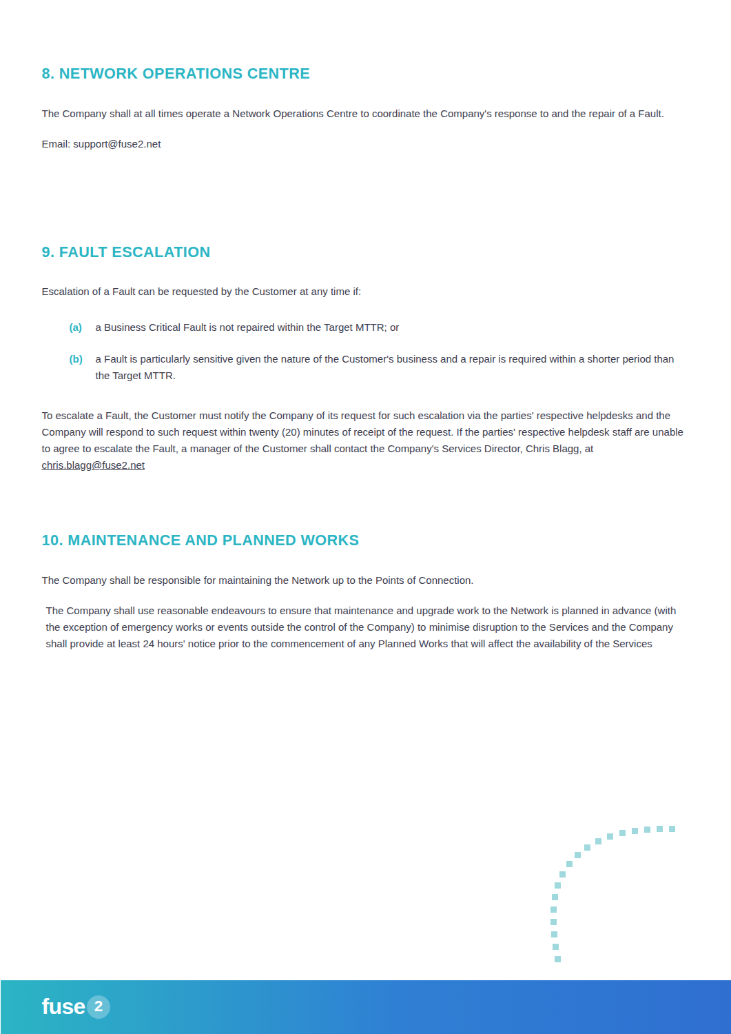8. NETWORK OPERATIONS CENTRE
The Company shall at all times operate a Network Operations Centre to coordinate the Company's response to and the repair of a Fault.
Email: support@fuse2.net
9. FAULT ESCALATION
Escalation of a Fault can be requested by the Customer at any time if:
(a) a Business Critical Fault is not repaired within the Target MTTR; or
(b) a Fault is particularly sensitive given the nature of the Customer's business and a repair is required within a shorter period than the Target MTTR.
To escalate a Fault, the Customer must notify the Company of its request for such escalation via the parties' respective helpdesks and the Company will respond to such request within twenty (20) minutes of receipt of the request. If the parties' respective helpdesk staff are unable to agree to escalate the Fault, a manager of the Customer shall contact the Company's Services Director, Chris Blagg, at chris.blagg@fuse2.net
10. MAINTENANCE AND PLANNED WORKS
The Company shall be responsible for maintaining the Network up to the Points of Connection.
The Company shall use reasonable endeavours to ensure that maintenance and upgrade work to the Network is planned in advance (with the exception of emergency works or events outside the control of the Company) to minimise disruption to the Services and the Company shall provide at least 24 hours' notice prior to the commencement of any Planned Works that will affect the availability of the Services
fuse2